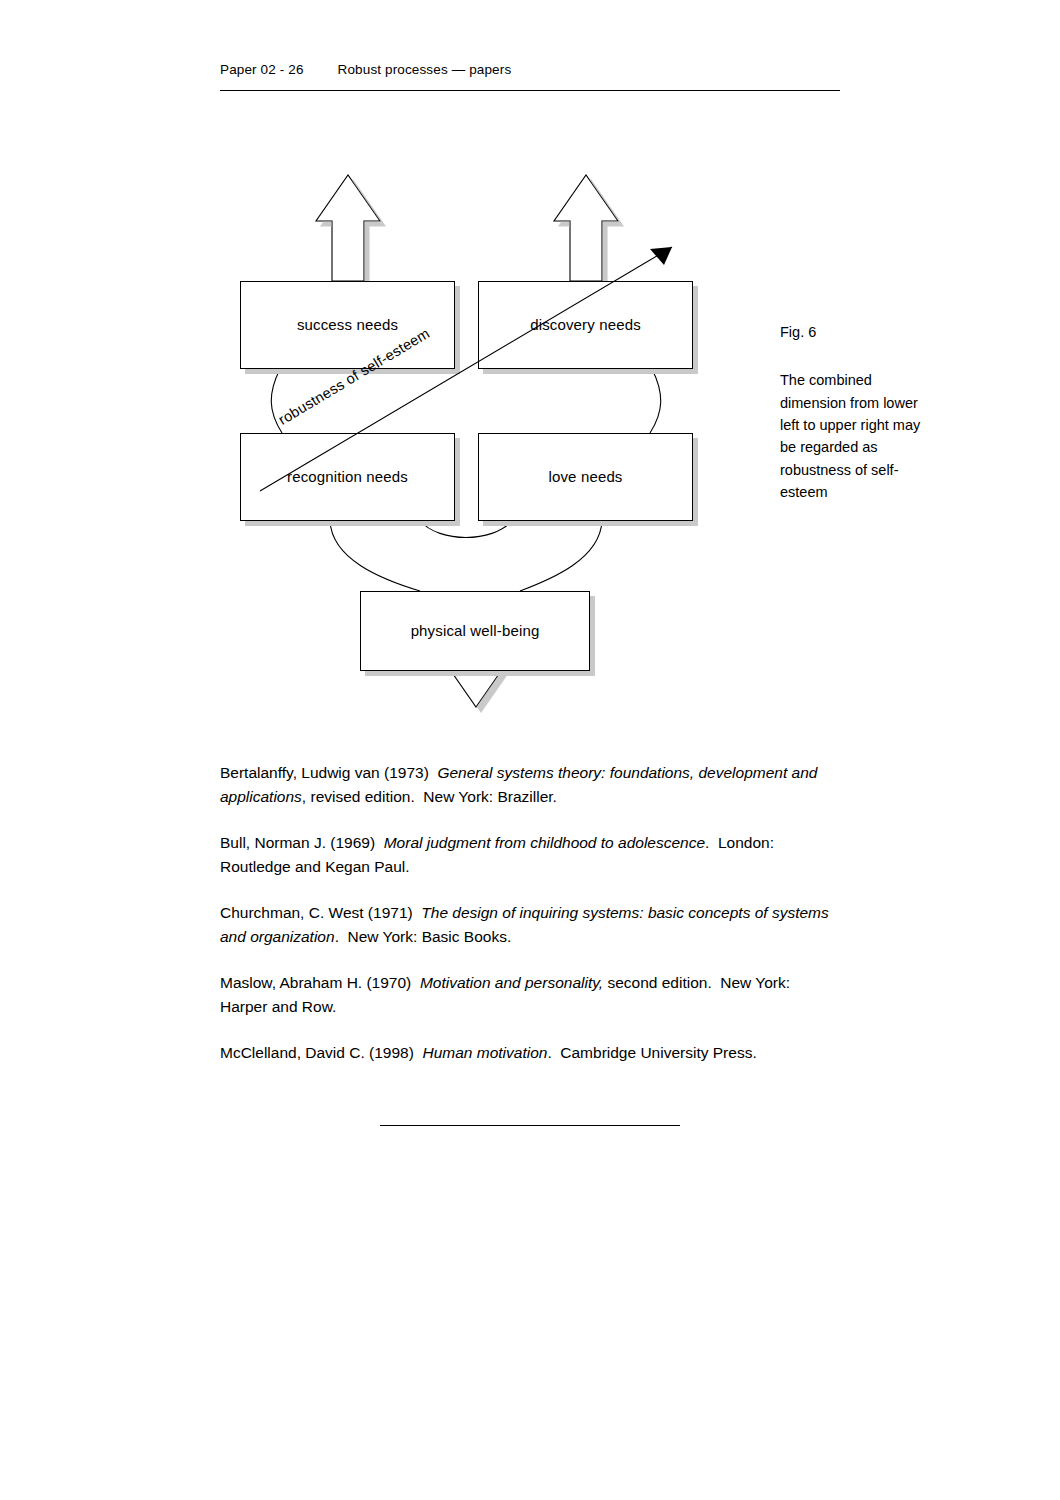Paper 02 - 26 Robust processes — papers
success needs
discovery needs
recognition needs
love needs
physical well-being
robustness of self-esteem
Fig. 6
The combined dimension from lower left to upper right may be regarded as robustness of self-esteem
Bertalanffy, Ludwig van (1973) General systems theory: foundations, development and applications, revised edition. New York: Braziller.
Bull, Norman J. (1969) Moral judgment from childhood to adolescence. London: Routledge and Kegan Paul.
Churchman, C. West (1971) The design of inquiring systems: basic concepts of systems and organization. New York: Basic Books.
Maslow, Abraham H. (1970) Motivation and personality, second edition. New York: Harper and Row.
McClelland, David C. (1998) Human motivation. Cambridge University Press.